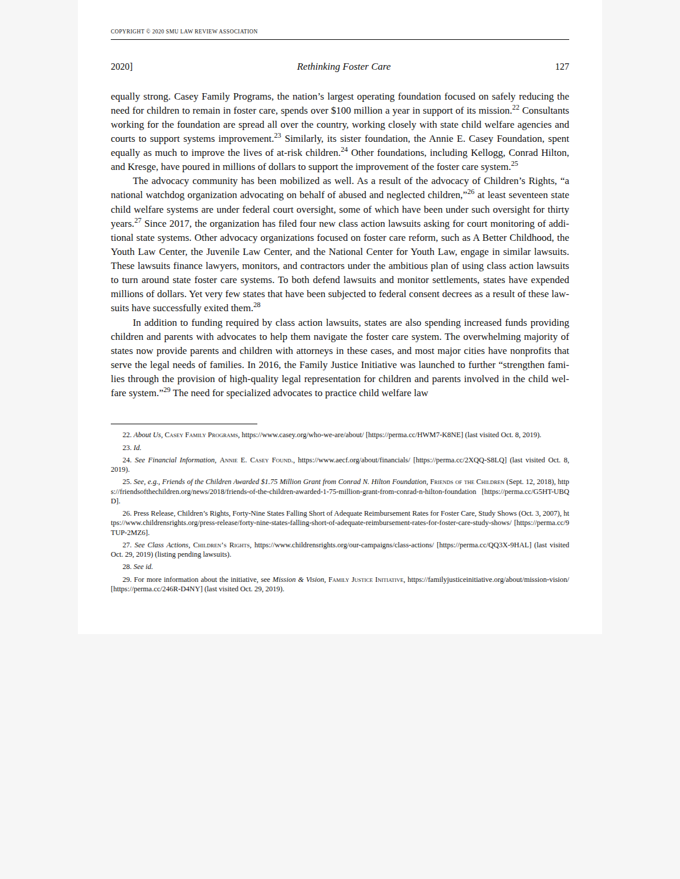Copyright © 2020 SMU Law Review Association
2020] Rethinking Foster Care 127
equally strong. Casey Family Programs, the nation’s largest operating foundation focused on safely reducing the need for children to remain in foster care, spends over $100 million a year in support of its mission.22 Consultants working for the foundation are spread all over the country, working closely with state child welfare agencies and courts to support systems improvement.23 Similarly, its sister foundation, the Annie E. Casey Foundation, spent equally as much to improve the lives of at-risk children.24 Other foundations, including Kellogg, Conrad Hilton, and Kresge, have poured in millions of dollars to support the improvement of the foster care system.25
The advocacy community has been mobilized as well. As a result of the advocacy of Children’s Rights, “a national watchdog organization advocating on behalf of abused and neglected children,”26 at least seventeen state child welfare systems are under federal court oversight, some of which have been under such oversight for thirty years.27 Since 2017, the organization has filed four new class action lawsuits asking for court monitoring of additional state systems. Other advocacy organizations focused on foster care reform, such as A Better Childhood, the Youth Law Center, the Juvenile Law Center, and the National Center for Youth Law, engage in similar lawsuits. These lawsuits finance lawyers, monitors, and contractors under the ambitious plan of using class action lawsuits to turn around state foster care systems. To both defend lawsuits and monitor settlements, states have expended millions of dollars. Yet very few states that have been subjected to federal consent decrees as a result of these lawsuits have successfully exited them.28
In addition to funding required by class action lawsuits, states are also spending increased funds providing children and parents with advocates to help them navigate the foster care system. The overwhelming majority of states now provide parents and children with attorneys in these cases, and most major cities have nonprofits that serve the legal needs of families. In 2016, the Family Justice Initiative was launched to further “strengthen families through the provision of high-quality legal representation for children and parents involved in the child welfare system.”29 The need for specialized advocates to practice child welfare law
22. About Us, Casey Family Programs, https://www.casey.org/who-we-are/about/ [https://perma.cc/HWM7-K8NE] (last visited Oct. 8, 2019).
23. Id.
24. See Financial Information, Annie E. Casey Found., https://www.aecf.org/about/financials/ [https://perma.cc/2XQQ-S8LQ] (last visited Oct. 8, 2019).
25. See, e.g., Friends of the Children Awarded $1.75 Million Grant from Conrad N. Hilton Foundation, Friends of the Children (Sept. 12, 2018), https://friendsofthechildren.org/news/2018/friends-of-the-children-awarded-1-75-million-grant-from-conrad-n-hilton-foundation [https://perma.cc/G5HT-UBQD].
26. Press Release, Children’s Rights, Forty-Nine States Falling Short of Adequate Reimbursement Rates for Foster Care, Study Shows (Oct. 3, 2007), https://www.childrensrights.org/press-release/forty-nine-states-falling-short-of-adequate-reimbursement-rates-for-foster-care-study-shows/ [https://perma.cc/9TUP-2MZ6].
27. See Class Actions, Children’s Rights, https://www.childrensrights.org/our-campaigns/class-actions/ [https://perma.cc/QQ3X-9HAL] (last visited Oct. 29, 2019) (listing pending lawsuits).
28. See id.
29. For more information about the initiative, see Mission & Vision, Family Justice Initiative, https://familyjusticeinitiative.org/about/mission-vision/ [https://perma.cc/246R-D4NY] (last visited Oct. 29, 2019).